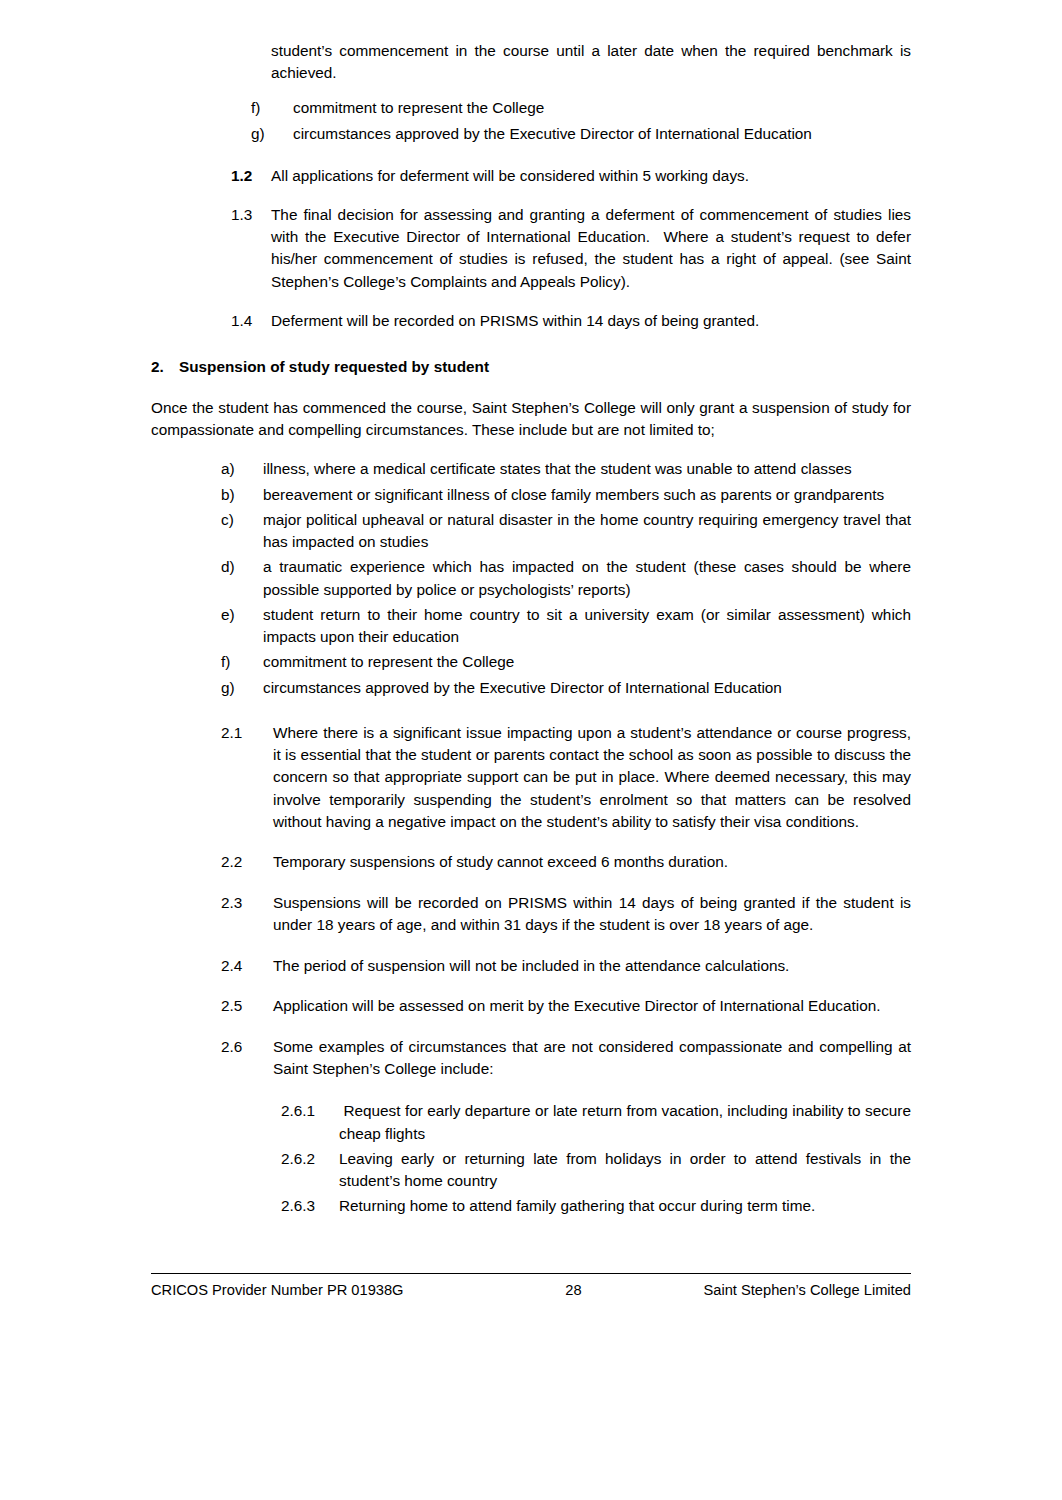student’s commencement in the course until a later date when the required benchmark is achieved.
f)
commitment to represent the College
g)
circumstances approved by the Executive Director of International Education
1.2
All applications for deferment will be considered within 5 working days.
1.3
The final decision for assessing and granting a deferment of commencement of studies lies with the Executive Director of International Education. Where a student’s request to defer his/her commencement of studies is refused, the student has a right of appeal. (see Saint Stephen’s College’s Complaints and Appeals Policy).
1.4
Deferment will be recorded on PRISMS within 14 days of being granted.
2. Suspension of study requested by student
Once the student has commenced the course, Saint Stephen’s College will only grant a suspension of study for compassionate and compelling circumstances. These include but are not limited to;
a)
illness, where a medical certificate states that the student was unable to attend classes
b)
bereavement or significant illness of close family members such as parents or grandparents
c)
major political upheaval or natural disaster in the home country requiring emergency travel that has impacted on studies
d)
a traumatic experience which has impacted on the student (these cases should be where possible supported by police or psychologists’ reports)
e)
student return to their home country to sit a university exam (or similar assessment) which impacts upon their education
f)
commitment to represent the College
g)
circumstances approved by the Executive Director of International Education
2.1
Where there is a significant issue impacting upon a student’s attendance or course progress, it is essential that the student or parents contact the school as soon as possible to discuss the concern so that appropriate support can be put in place. Where deemed necessary, this may involve temporarily suspending the student’s enrolment so that matters can be resolved without having a negative impact on the student’s ability to satisfy their visa conditions.
2.2
Temporary suspensions of study cannot exceed 6 months duration.
2.3
Suspensions will be recorded on PRISMS within 14 days of being granted if the student is under 18 years of age, and within 31 days if the student is over 18 years of age.
2.4
The period of suspension will not be included in the attendance calculations.
2.5
Application will be assessed on merit by the Executive Director of International Education.
2.6
Some examples of circumstances that are not considered compassionate and compelling at Saint Stephen’s College include:
2.6.1
Request for early departure or late return from vacation, including inability to secure cheap flights
2.6.2
Leaving early or returning late from holidays in order to attend festivals in the student’s home country
2.6.3
Returning home to attend family gathering that occur during term time.
CRICOS Provider Number PR 01938G
28
Saint Stephen’s College Limited